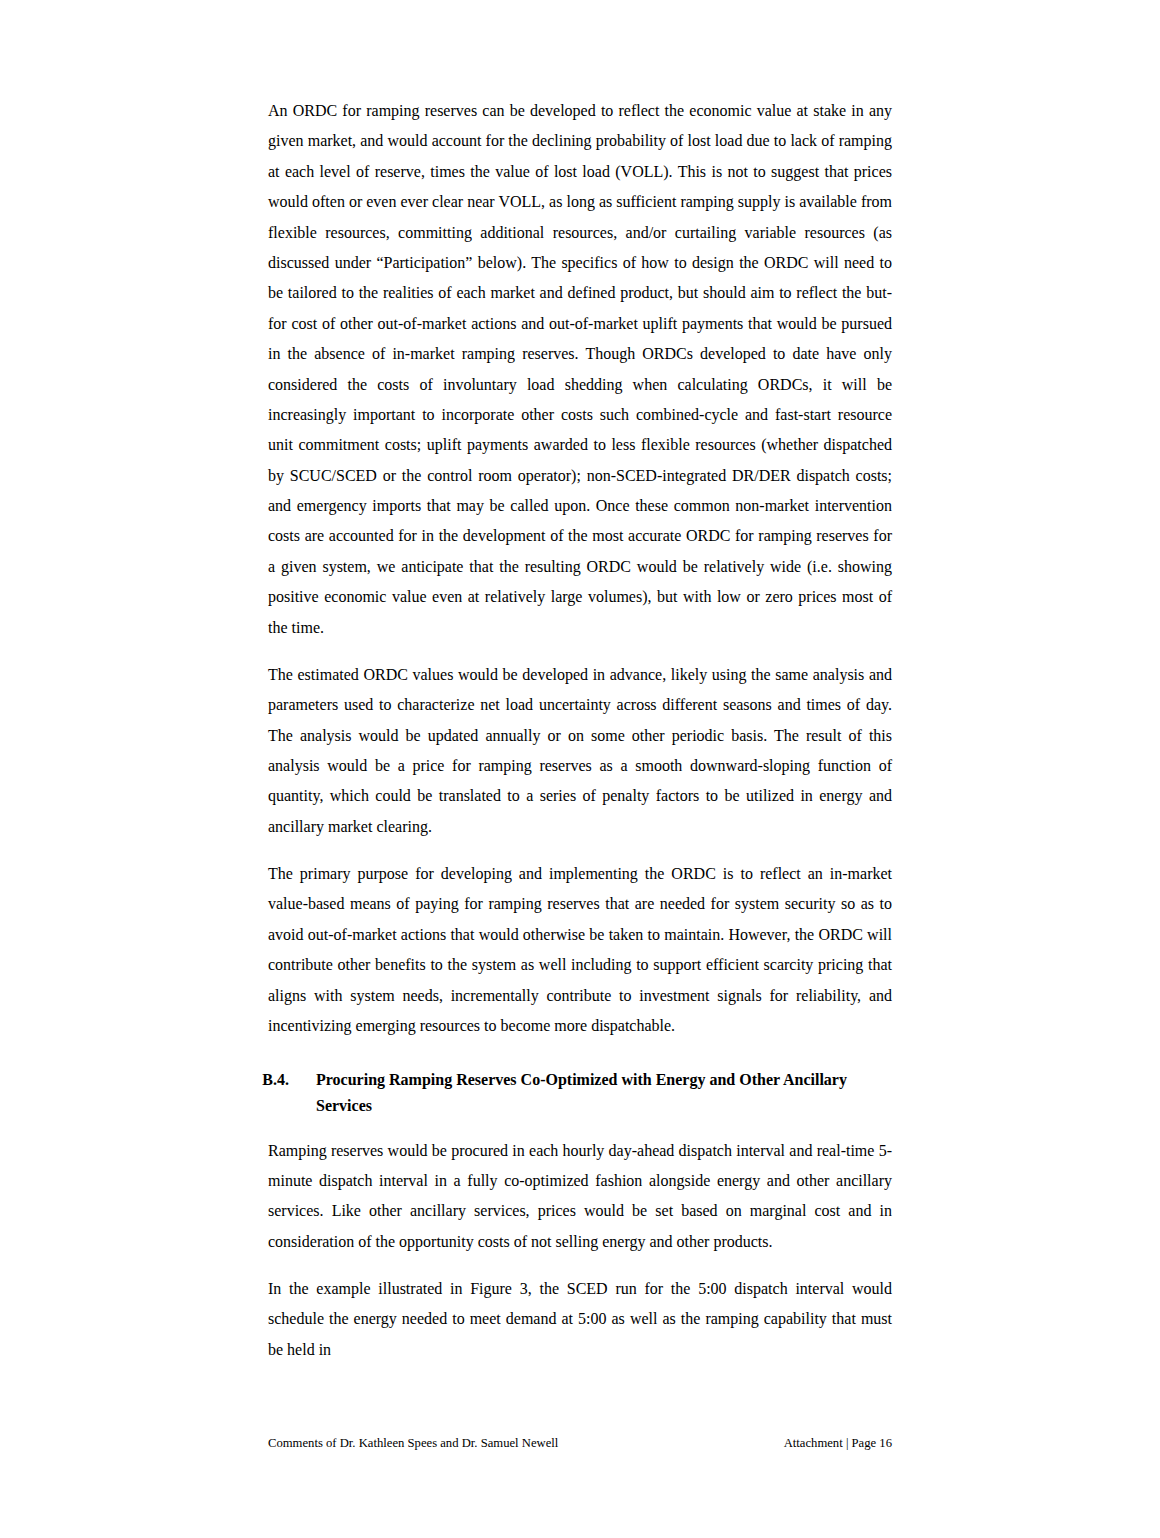An ORDC for ramping reserves can be developed to reflect the economic value at stake in any given market, and would account for the declining probability of lost load due to lack of ramping at each level of reserve, times the value of lost load (VOLL). This is not to suggest that prices would often or even ever clear near VOLL, as long as sufficient ramping supply is available from flexible resources, committing additional resources, and/or curtailing variable resources (as discussed under “Participation” below). The specifics of how to design the ORDC will need to be tailored to the realities of each market and defined product, but should aim to reflect the but-for cost of other out-of-market actions and out-of-market uplift payments that would be pursued in the absence of in-market ramping reserves. Though ORDCs developed to date have only considered the costs of involuntary load shedding when calculating ORDCs, it will be increasingly important to incorporate other costs such combined-cycle and fast-start resource unit commitment costs; uplift payments awarded to less flexible resources (whether dispatched by SCUC/SCED or the control room operator); non-SCED-integrated DR/DER dispatch costs; and emergency imports that may be called upon. Once these common non-market intervention costs are accounted for in the development of the most accurate ORDC for ramping reserves for a given system, we anticipate that the resulting ORDC would be relatively wide (i.e. showing positive economic value even at relatively large volumes), but with low or zero prices most of the time.
The estimated ORDC values would be developed in advance, likely using the same analysis and parameters used to characterize net load uncertainty across different seasons and times of day. The analysis would be updated annually or on some other periodic basis. The result of this analysis would be a price for ramping reserves as a smooth downward-sloping function of quantity, which could be translated to a series of penalty factors to be utilized in energy and ancillary market clearing.
The primary purpose for developing and implementing the ORDC is to reflect an in-market value-based means of paying for ramping reserves that are needed for system security so as to avoid out-of-market actions that would otherwise be taken to maintain. However, the ORDC will contribute other benefits to the system as well including to support efficient scarcity pricing that aligns with system needs, incrementally contribute to investment signals for reliability, and incentivizing emerging resources to become more dispatchable.
B.4. Procuring Ramping Reserves Co-Optimized with Energy and Other Ancillary Services
Ramping reserves would be procured in each hourly day-ahead dispatch interval and real-time 5-minute dispatch interval in a fully co-optimized fashion alongside energy and other ancillary services. Like other ancillary services, prices would be set based on marginal cost and in consideration of the opportunity costs of not selling energy and other products.
In the example illustrated in Figure 3, the SCED run for the 5:00 dispatch interval would schedule the energy needed to meet demand at 5:00 as well as the ramping capability that must be held in
Comments of Dr. Kathleen Spees and Dr. Samuel Newell
Attachment | Page 16